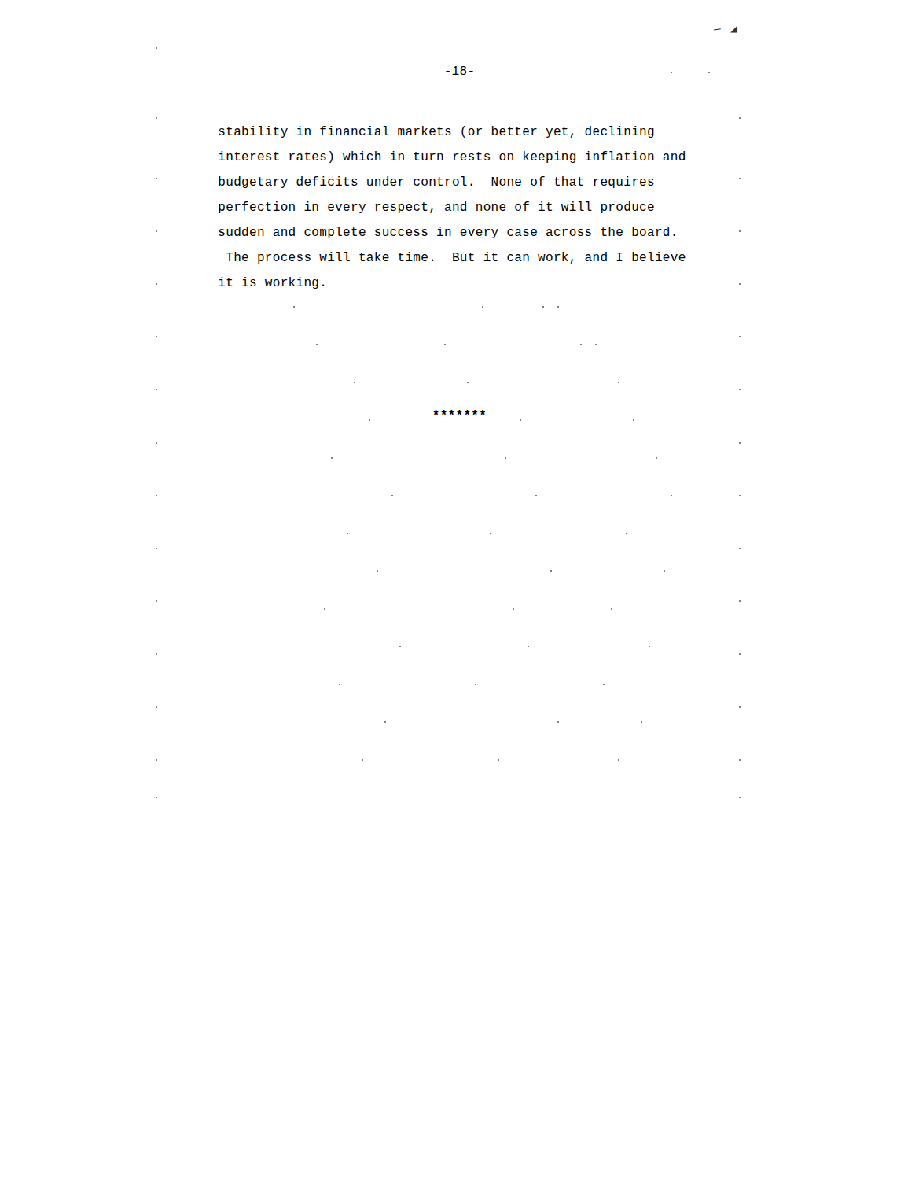— ◢
-18-
stability in financial markets (or better yet, declining interest rates) which in turn rests on keeping inflation and budgetary deficits under control. None of that requires perfection in every respect, and none of it will produce sudden and complete success in every case across the board. The process will take time. But it can work, and I believe it is working.
*******